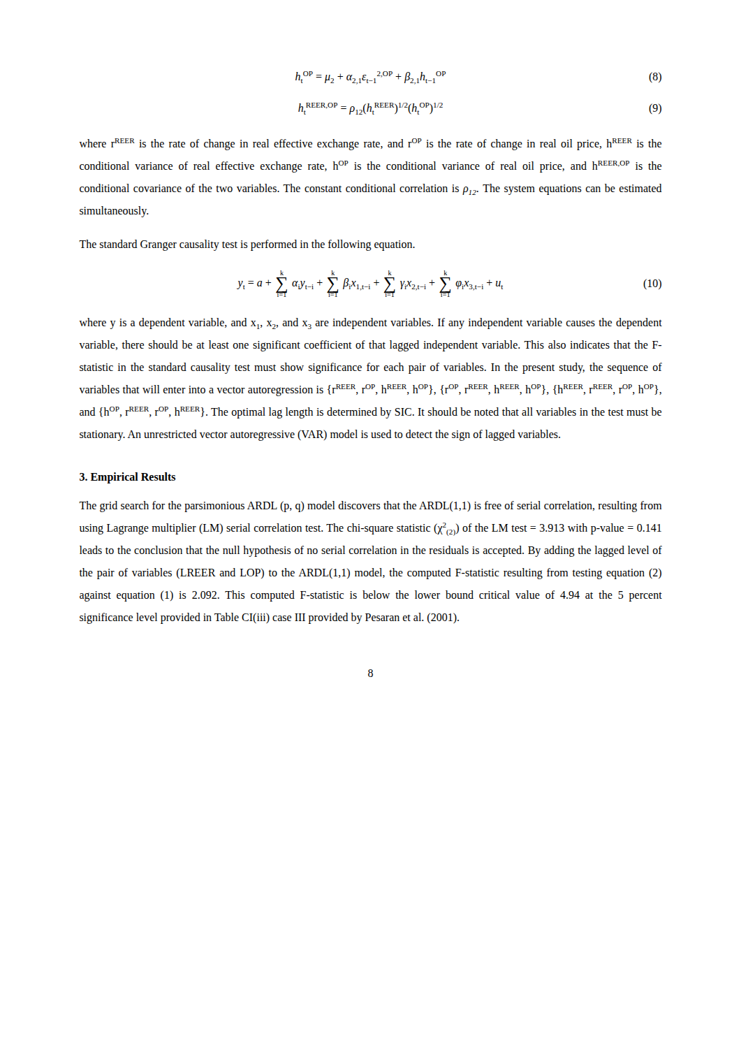htOP = μ2 + α2,1εt−12,OP + β2,1ht−1OP (8)
htREER,OP = ρ12(htREER)1/2(htOP)1/2 (9)
where rREER is the rate of change in real effective exchange rate, and rOP is the rate of change in real oil price, hREER is the conditional variance of real effective exchange rate, hOP is the conditional variance of real oil price, and hREER,OP is the conditional covariance of the two variables. The constant conditional correlation is ρ12. The system equations can be estimated simultaneously.
The standard Granger causality test is performed in the following equation.
yt = a + k∑i=1 αiyt−i + k∑i=1 βix1,t−i + k∑i=1 γix2,t−i + k∑i=1 φix3,t−i + ut (10)
where y is a dependent variable, and x1, x2, and x3 are independent variables. If any independent variable causes the dependent variable, there should be at least one significant coefficient of that lagged independent variable. This also indicates that the F-statistic in the standard causality test must show significance for each pair of variables. In the present study, the sequence of variables that will enter into a vector autoregression is {rREER, rOP, hREER, hOP}, {rOP, rREER, hREER, hOP}, {hREER, rREER, rOP, hOP}, and {hOP, rREER, rOP, hREER}. The optimal lag length is determined by SIC. It should be noted that all variables in the test must be stationary. An unrestricted vector autoregressive (VAR) model is used to detect the sign of lagged variables.
3. Empirical Results
The grid search for the parsimonious ARDL (p, q) model discovers that the ARDL(1,1) is free of serial correlation, resulting from using Lagrange multiplier (LM) serial correlation test. The chi-square statistic (χ2(2)) of the LM test = 3.913 with p-value = 0.141 leads to the conclusion that the null hypothesis of no serial correlation in the residuals is accepted. By adding the lagged level of the pair of variables (LREER and LOP) to the ARDL(1,1) model, the computed F-statistic resulting from testing equation (2) against equation (1) is 2.092. This computed F-statistic is below the lower bound critical value of 4.94 at the 5 percent significance level provided in Table CI(iii) case III provided by Pesaran et al. (2001).
8